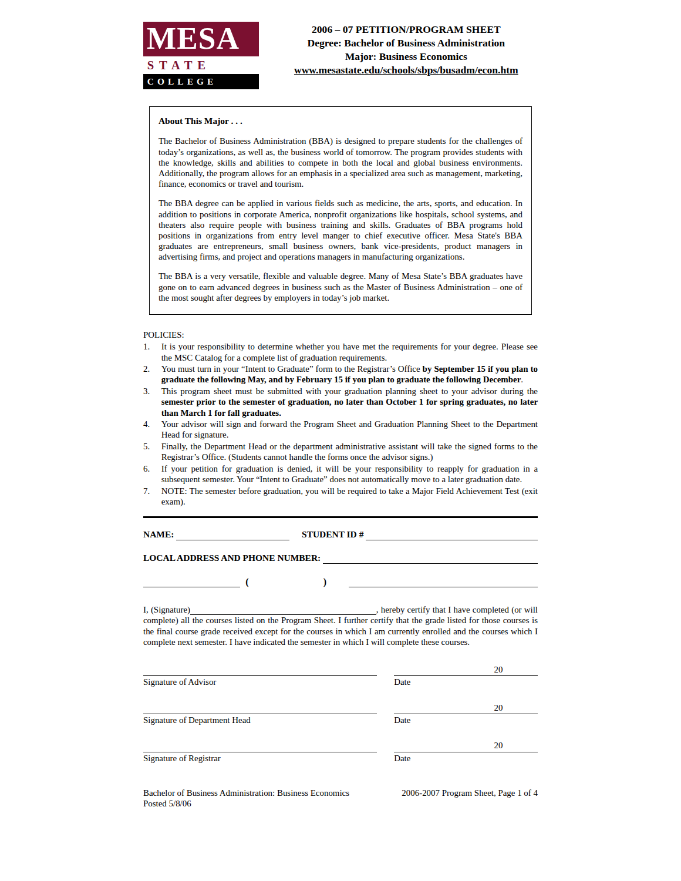MESA
STATE
COLLEGE
2006 – 07 PETITION/PROGRAM SHEET
Degree: Bachelor of Business Administration
Major: Business Economics
www.mesastate.edu/schools/sbps/busadm/econ.htm
About This Major . . .
The Bachelor of Business Administration (BBA) is designed to prepare students for the challenges of today’s organizations, as well as, the business world of tomorrow. The program provides students with the knowledge, skills and abilities to compete in both the local and global business environments. Additionally, the program allows for an emphasis in a specialized area such as management, marketing, finance, economics or travel and tourism.
The BBA degree can be applied in various fields such as medicine, the arts, sports, and education. In addition to positions in corporate America, nonprofit organizations like hospitals, school systems, and theaters also require people with business training and skills. Graduates of BBA programs hold positions in organizations from entry level manger to chief executive officer. Mesa State's BBA graduates are entrepreneurs, small business owners, bank vice-presidents, product managers in advertising firms, and project and operations managers in manufacturing organizations.
The BBA is a very versatile, flexible and valuable degree. Many of Mesa State’s BBA graduates have gone on to earn advanced degrees in business such as the Master of Business Administration – one of the most sought after degrees by employers in today’s job market.
POLICIES:
It is your responsibility to determine whether you have met the requirements for your degree. Please see the MSC Catalog for a complete list of graduation requirements.
You must turn in your “Intent to Graduate” form to the Registrar’s Office by September 15 if you plan to graduate the following May, and by February 15 if you plan to graduate the following December.
This program sheet must be submitted with your graduation planning sheet to your advisor during the semester prior to the semester of graduation, no later than October 1 for spring graduates, no later than March 1 for fall graduates.
Your advisor will sign and forward the Program Sheet and Graduation Planning Sheet to the Department Head for signature.
Finally, the Department Head or the department administrative assistant will take the signed forms to the Registrar’s Office. (Students cannot handle the forms once the advisor signs.)
If your petition for graduation is denied, it will be your responsibility to reapply for graduation in a subsequent semester. Your “Intent to Graduate” does not automatically move to a later graduation date.
NOTE: The semester before graduation, you will be required to take a Major Field Achievement Test (exit exam).
NAME: STUDENT ID #
LOCAL ADDRESS AND PHONE NUMBER:
( )
I, (Signature) , hereby certify that I have completed (or will complete) all the courses listed on the Program Sheet. I further certify that the grade listed for those courses is the final course grade received except for the courses in which I am currently enrolled and the courses which I complete next semester. I have indicated the semester in which I will complete these courses.
20
Signature of Advisor Date
20
Signature of Department Head Date
20
Signature of Registrar Date
Bachelor of Business Administration: Business Economics
Posted 5/8/06
2006-2007 Program Sheet, Page 1 of 4